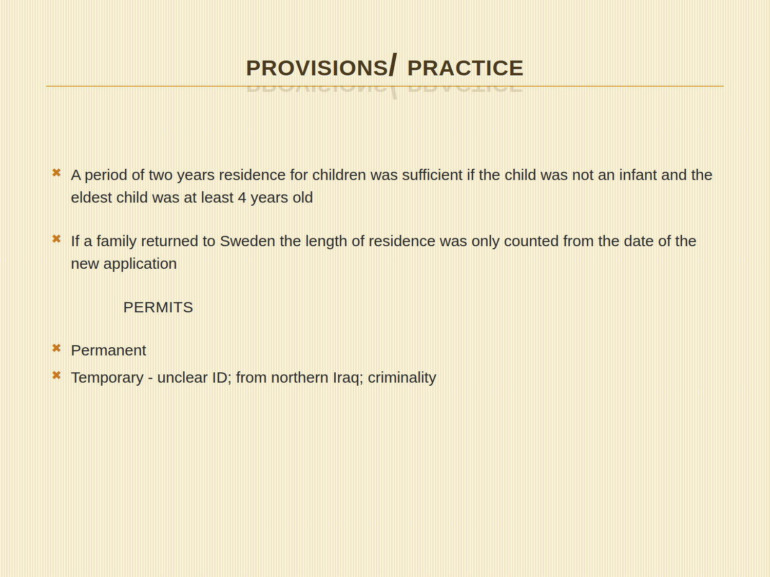Provisions/ PracticeProvisions/ Practice
A period of two years residence for children was sufficient if the child was not an infant and the eldest child was at least 4 years old
If a family returned to Sweden the length of residence was only counted from the date of the new application
PERMITS
Permanent
Temporary - unclear ID; from northern Iraq; criminality